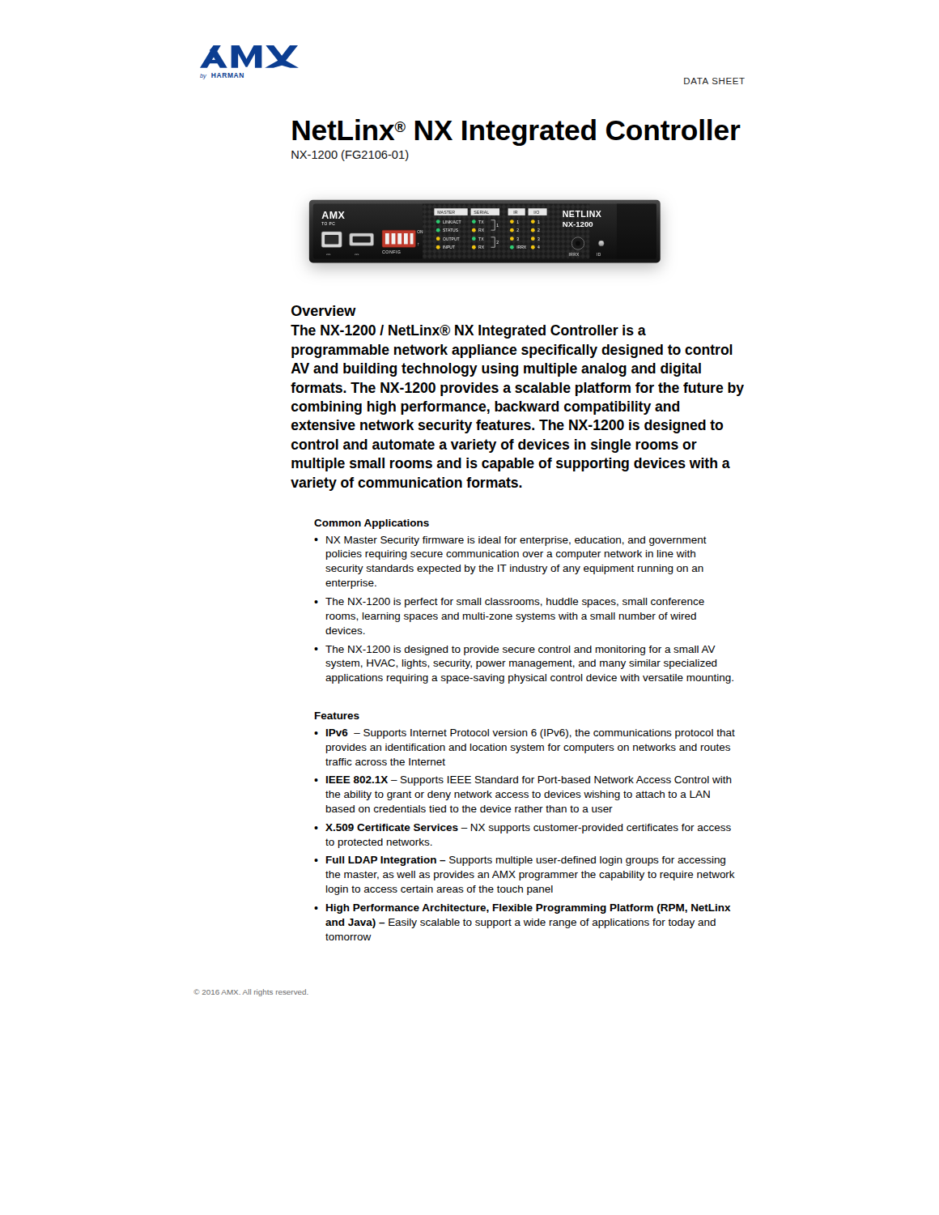by HARMAN
DATA SHEET
NetLinx® NX Integrated Controller
NX-1200 (FG2106-01)
AMX TO PC ⎓ ⎓ CONFIG ON ↑ MASTER SERIAL IR I/O LINK/ACT STATUS OUTPUT INPUT TX RX TX RX 1 2 1 2 3 IRRX 1 2 3 4 NETLINX NX-1200 IRRX ID
Overview
The NX-1200 / NetLinx® NX Integrated Controller is a programmable network appliance specifically designed to control AV and building technology using multiple analog and digital formats. The NX-1200 provides a scalable platform for the future by combining high performance, backward compatibility and extensive network security features. The NX-1200 is designed to control and automate a variety of devices in single rooms or multiple small rooms and is capable of supporting devices with a variety of communication formats.
Common Applications
NX Master Security firmware is ideal for enterprise, education, and government policies requiring secure communication over a computer network in line with security standards expected by the IT industry of any equipment running on an enterprise.
The NX-1200 is perfect for small classrooms, huddle spaces, small conference rooms, learning spaces and multi-zone systems with a small number of wired devices.
The NX-1200 is designed to provide secure control and monitoring for a small AV system, HVAC, lights, security, power management, and many similar specialized applications requiring a space-saving physical control device with versatile mounting.
Features
IPv6 – Supports Internet Protocol version 6 (IPv6), the communications protocol that provides an identification and location system for computers on networks and routes traffic across the Internet
IEEE 802.1X – Supports IEEE Standard for Port-based Network Access Control with the ability to grant or deny network access to devices wishing to attach to a LAN based on credentials tied to the device rather than to a user
X.509 Certificate Services – NX supports customer-provided certificates for access to protected networks.
Full LDAP Integration – Supports multiple user-defined login groups for accessing the master, as well as provides an AMX programmer the capability to require network login to access certain areas of the touch panel
High Performance Architecture, Flexible Programming Platform (RPM, NetLinx and Java) – Easily scalable to support a wide range of applications for today and tomorrow
© 2016 AMX. All rights reserved.